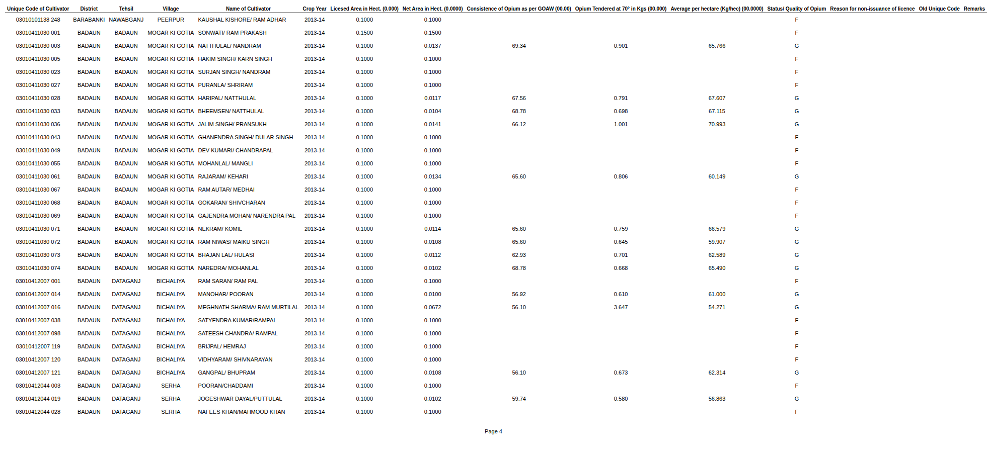| Unique Code of Cultivator | District | Tehsil | Village | Name of Cultivator | Crop Year | Licesed Area in Hect. (0.000) | Net Area in Hect. (0.0000) | Consistence of Opium as per GOAW (00.00) | Opium Tendered at 70° in Kgs (00.000) | Average per hectare (Kg/hec) (00.0000) | Status/ Quality of Opium | Reason for non-issuance of licence | Old Unique Code | Remarks |
| --- | --- | --- | --- | --- | --- | --- | --- | --- | --- | --- | --- | --- | --- | --- |
| 03010101138 248 | BARABANKI | NAWABGANJ | PEERPUR | KAUSHAL KISHORE/ RAM ADHAR | 2013-14 | 0.1000 | 0.1000 | | | | F | | | |
| 03010411030 001 | BADAUN | BADAUN | MOGAR KI GOTIA | SONWATI/ RAM PRAKASH | 2013-14 | 0.1500 | 0.1500 | | | | F | | | |
| 03010411030 003 | BADAUN | BADAUN | MOGAR KI GOTIA | NATTHULAL/ NANDRAM | 2013-14 | 0.1000 | 0.0137 | 69.34 | 0.901 | 65.766 | G | | | |
| 03010411030 005 | BADAUN | BADAUN | MOGAR KI GOTIA | HAKIM SINGH/ KARN SINGH | 2013-14 | 0.1000 | 0.1000 | | | | F | | | |
| 03010411030 023 | BADAUN | BADAUN | MOGAR KI GOTIA | SURJAN SINGH/ NANDRAM | 2013-14 | 0.1000 | 0.1000 | | | | F | | | |
| 03010411030 027 | BADAUN | BADAUN | MOGAR KI GOTIA | PURANLA/ SHRIRAM | 2013-14 | 0.1000 | 0.1000 | | | | F | | | |
| 03010411030 028 | BADAUN | BADAUN | MOGAR KI GOTIA | HARIPAL/ NATTHULAL | 2013-14 | 0.1000 | 0.0117 | 67.56 | 0.791 | 67.607 | G | | | |
| 03010411030 033 | BADAUN | BADAUN | MOGAR KI GOTIA | BHEEMSEN/ NATTHULAL | 2013-14 | 0.1000 | 0.0104 | 68.78 | 0.698 | 67.115 | G | | | |
| 03010411030 036 | BADAUN | BADAUN | MOGAR KI GOTIA | JALIM SINGH/ PRANSUKH | 2013-14 | 0.1000 | 0.0141 | 66.12 | 1.001 | 70.993 | G | | | |
| 03010411030 043 | BADAUN | BADAUN | MOGAR KI GOTIA | GHANENDRA SINGH/ DULAR SINGH | 2013-14 | 0.1000 | 0.1000 | | | | F | | | |
| 03010411030 049 | BADAUN | BADAUN | MOGAR KI GOTIA | DEV KUMARI/ CHANDRAPAL | 2013-14 | 0.1000 | 0.1000 | | | | F | | | |
| 03010411030 055 | BADAUN | BADAUN | MOGAR KI GOTIA | MOHANLAL/ MANGLI | 2013-14 | 0.1000 | 0.1000 | | | | F | | | |
| 03010411030 061 | BADAUN | BADAUN | MOGAR KI GOTIA | RAJARAM/ KEHARI | 2013-14 | 0.1000 | 0.0134 | 65.60 | 0.806 | 60.149 | G | | | |
| 03010411030 067 | BADAUN | BADAUN | MOGAR KI GOTIA | RAM AUTAR/ MEDHAI | 2013-14 | 0.1000 | 0.1000 | | | | F | | | |
| 03010411030 068 | BADAUN | BADAUN | MOGAR KI GOTIA | GOKARAN/ SHIVCHARAN | 2013-14 | 0.1000 | 0.1000 | | | | F | | | |
| 03010411030 069 | BADAUN | BADAUN | MOGAR KI GOTIA | GAJENDRA MOHAN/ NARENDRA PAL | 2013-14 | 0.1000 | 0.1000 | | | | F | | | |
| 03010411030 071 | BADAUN | BADAUN | MOGAR KI GOTIA | NEKRAM/ KOMIL | 2013-14 | 0.1000 | 0.0114 | 65.60 | 0.759 | 66.579 | G | | | |
| 03010411030 072 | BADAUN | BADAUN | MOGAR KI GOTIA | RAM NIWAS/ MAIKU SINGH | 2013-14 | 0.1000 | 0.0108 | 65.60 | 0.645 | 59.907 | G | | | |
| 03010411030 073 | BADAUN | BADAUN | MOGAR KI GOTIA | BHAJAN LAL/ HULASI | 2013-14 | 0.1000 | 0.0112 | 62.93 | 0.701 | 62.589 | G | | | |
| 03010411030 074 | BADAUN | BADAUN | MOGAR KI GOTIA | NAREDRA/ MOHANLAL | 2013-14 | 0.1000 | 0.0102 | 68.78 | 0.668 | 65.490 | G | | | |
| 03010412007 001 | BADAUN | DATAGANJ | BICHALIYA | RAM SARAN/ RAM PAL | 2013-14 | 0.1000 | 0.1000 | | | | F | | | |
| 03010412007 014 | BADAUN | DATAGANJ | BICHALIYA | MANOHAR/ POORAN | 2013-14 | 0.1000 | 0.0100 | 56.92 | 0.610 | 61.000 | G | | | |
| 03010412007 016 | BADAUN | DATAGANJ | BICHALIYA | MEGHNATH SHARMA/ RAM MURTILAL | 2013-14 | 0.1000 | 0.0672 | 56.10 | 3.647 | 54.271 | G | | | |
| 03010412007 038 | BADAUN | DATAGANJ | BICHALIYA | SATYENDRA KUMAR/RAMPAL | 2013-14 | 0.1000 | 0.1000 | | | | F | | | |
| 03010412007 098 | BADAUN | DATAGANJ | BICHALIYA | SATEESH CHANDRA/ RAMPAL | 2013-14 | 0.1000 | 0.1000 | | | | F | | | |
| 03010412007 119 | BADAUN | DATAGANJ | BICHALIYA | BRIJPAL/ HEMRAJ | 2013-14 | 0.1000 | 0.1000 | | | | F | | | |
| 03010412007 120 | BADAUN | DATAGANJ | BICHALIYA | VIDHYARAM/ SHIVNARAYAN | 2013-14 | 0.1000 | 0.1000 | | | | F | | | |
| 03010412007 121 | BADAUN | DATAGANJ | BICHALIYA | GANGPAL/ BHUPRAM | 2013-14 | 0.1000 | 0.0108 | 56.10 | 0.673 | 62.314 | G | | | |
| 03010412044 003 | BADAUN | DATAGANJ | SERHA | POORAN/CHADDAMI | 2013-14 | 0.1000 | 0.1000 | | | | F | | | |
| 03010412044 019 | BADAUN | DATAGANJ | SERHA | JOGESHWAR DAYAL/PUTTULAL | 2013-14 | 0.1000 | 0.0102 | 59.74 | 0.580 | 56.863 | G | | | |
| 03010412044 028 | BADAUN | DATAGANJ | SERHA | NAFEES KHAN/MAHMOOD KHAN | 2013-14 | 0.1000 | 0.1000 | | | | F | | | |
Page 4